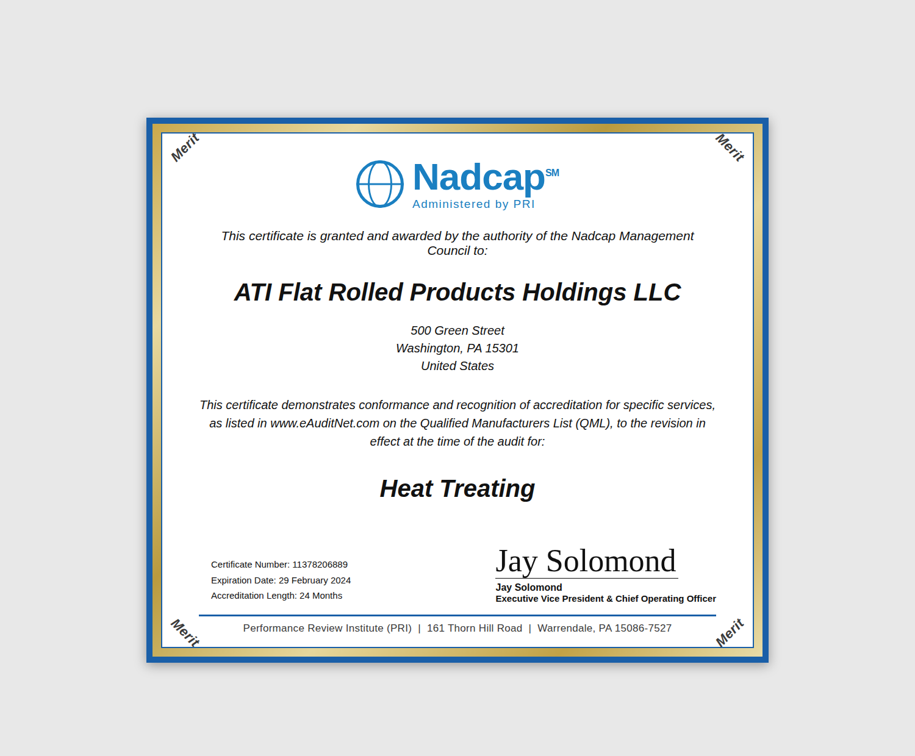Merit Merit Merit Merit
NadcapSM
Administered by PRI
This certificate is granted and awarded by the authority of the Nadcap Management Council to:
ATI Flat Rolled Products Holdings LLC
500 Green Street
Washington, PA 15301
United States
This certificate demonstrates conformance and recognition of accreditation for specific services, as listed in www.eAuditNet.com on the Qualified Manufacturers List (QML), to the revision in effect at the time of the audit for:
Heat Treating
Certificate Number: 11378206889
Expiration Date: 29 February 2024
Accreditation Length: 24 Months
Jay Solomond
Jay Solomond
Executive Vice President & Chief Operating Officer
Performance Review Institute (PRI) | 161 Thorn Hill Road | Warrendale, PA 15086-7527